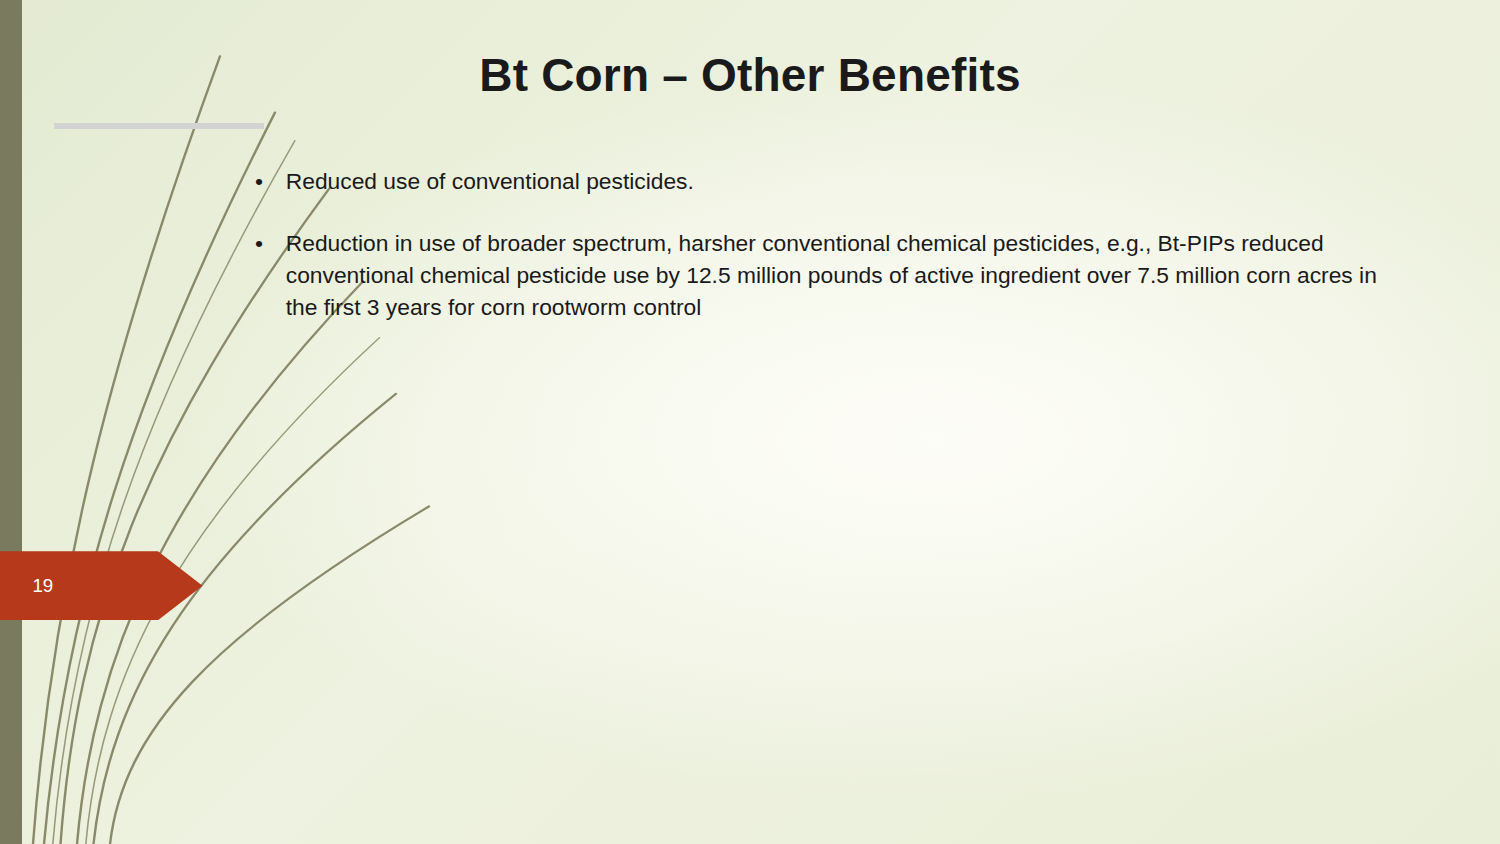Bt Corn – Other Benefits
Reduced use of conventional pesticides.
Reduction in use of broader spectrum, harsher conventional chemical pesticides, e.g., Bt-PIPs reduced conventional chemical pesticide use by 12.5 million pounds of active ingredient over 7.5 million corn acres in the first 3 years for corn rootworm control
19